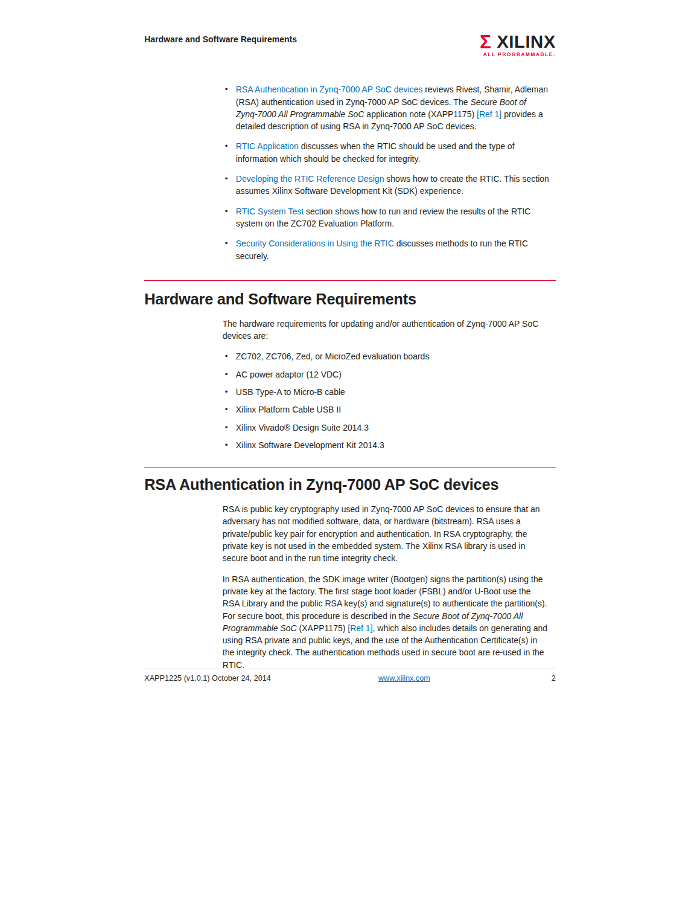Hardware and Software Requirements
Σ XILINX
ALL PROGRAMMABLE.
RSA Authentication in Zynq-7000 AP SoC devices reviews Rivest, Shamir, Adleman (RSA) authentication used in Zynq-7000 AP SoC devices. The Secure Boot of Zynq-7000 All Programmable SoC application note (XAPP1175) [Ref 1] provides a detailed description of using RSA in Zynq-7000 AP SoC devices.
RTIC Application discusses when the RTIC should be used and the type of information which should be checked for integrity.
Developing the RTIC Reference Design shows how to create the RTIC. This section assumes Xilinx Software Development Kit (SDK) experience.
RTIC System Test section shows how to run and review the results of the RTIC system on the ZC702 Evaluation Platform.
Security Considerations in Using the RTIC discusses methods to run the RTIC securely.
Hardware and Software Requirements
The hardware requirements for updating and/or authentication of Zynq-7000 AP SoC devices are:
ZC702, ZC706, Zed, or MicroZed evaluation boards
AC power adaptor (12 VDC)
USB Type-A to Micro-B cable
Xilinx Platform Cable USB II
Xilinx Vivado® Design Suite 2014.3
Xilinx Software Development Kit 2014.3
RSA Authentication in Zynq-7000 AP SoC devices
RSA is public key cryptography used in Zynq-7000 AP SoC devices to ensure that an adversary has not modified software, data, or hardware (bitstream). RSA uses a private/public key pair for encryption and authentication. In RSA cryptography, the private key is not used in the embedded system. The Xilinx RSA library is used in secure boot and in the run time integrity check.
In RSA authentication, the SDK image writer (Bootgen) signs the partition(s) using the private key at the factory. The first stage boot loader (FSBL) and/or U-Boot use the RSA Library and the public RSA key(s) and signature(s) to authenticate the partition(s). For secure boot, this procedure is described in the Secure Boot of Zynq-7000 All Programmable SoC (XAPP1175) [Ref 1], which also includes details on generating and using RSA private and public keys, and the use of the Authentication Certificate(s) in the integrity check. The authentication methods used in secure boot are re-used in the RTIC.
XAPP1225 (v1.0.1) October 24, 2014
www.xilinx.com
2